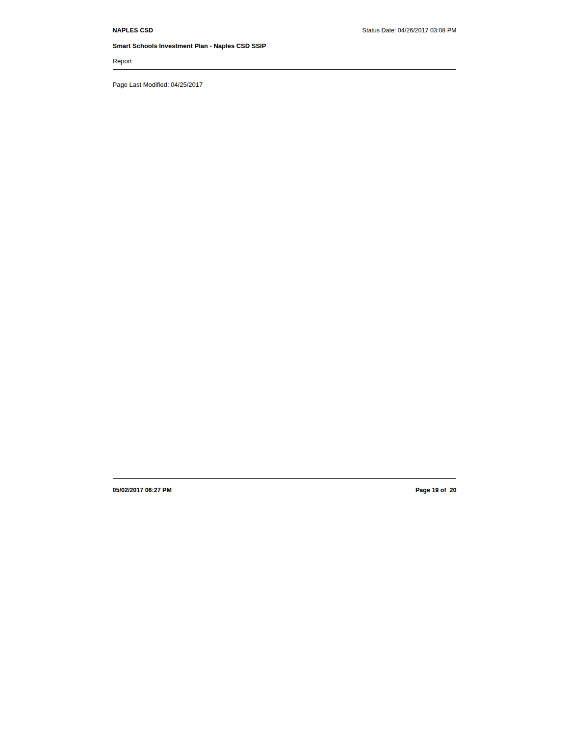NAPLES CSD Status Date: 04/26/2017 03:08 PM
Smart Schools Investment Plan - Naples CSD SSIP
Report
Page Last Modified: 04/25/2017
05/02/2017 06:27 PM Page 19 of 20